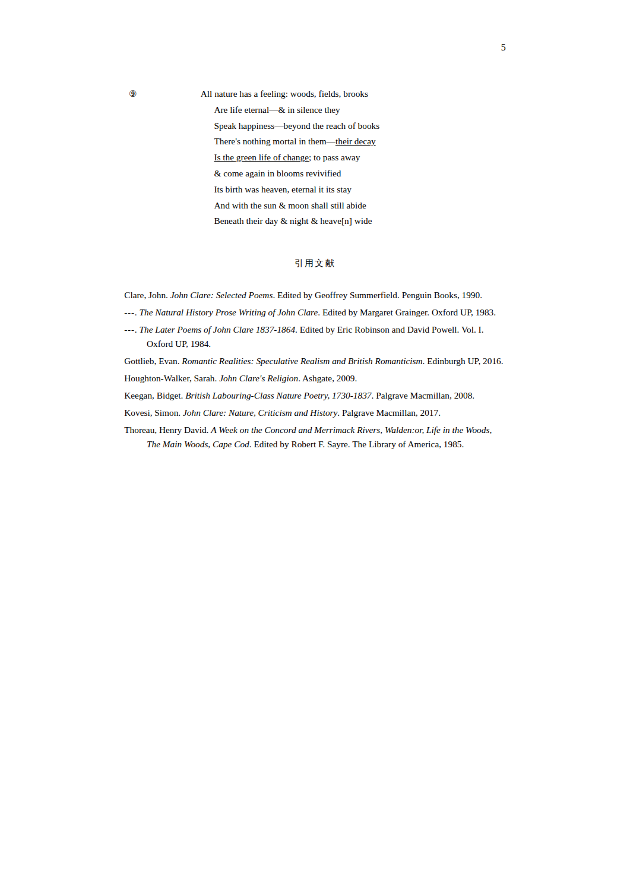5
⑨
All nature has a feeling: woods, fields, brooks
Are life eternal—& in silence they
Speak happiness—beyond the reach of books
There's nothing mortal in them—their decay
Is the green life of change; to pass away
& come again in blooms revivified
Its birth was heaven, eternal it its stay
And with the sun & moon shall still abide
Beneath their day & night & heave[n] wide
引用文献
Clare, John. John Clare: Selected Poems. Edited by Geoffrey Summerfield. Penguin Books, 1990.
---. The Natural History Prose Writing of John Clare. Edited by Margaret Grainger. Oxford UP, 1983.
---. The Later Poems of John Clare 1837-1864. Edited by Eric Robinson and David Powell. Vol. I. Oxford UP, 1984.
Gottlieb, Evan. Romantic Realities: Speculative Realism and British Romanticism. Edinburgh UP, 2016.
Houghton-Walker, Sarah. John Clare's Religion. Ashgate, 2009.
Keegan, Bidget. British Labouring-Class Nature Poetry, 1730-1837. Palgrave Macmillan, 2008.
Kovesi, Simon. John Clare: Nature, Criticism and History. Palgrave Macmillan, 2017.
Thoreau, Henry David. A Week on the Concord and Merrimack Rivers, Walden:or, Life in the Woods, The Main Woods, Cape Cod. Edited by Robert F. Sayre. The Library of America, 1985.